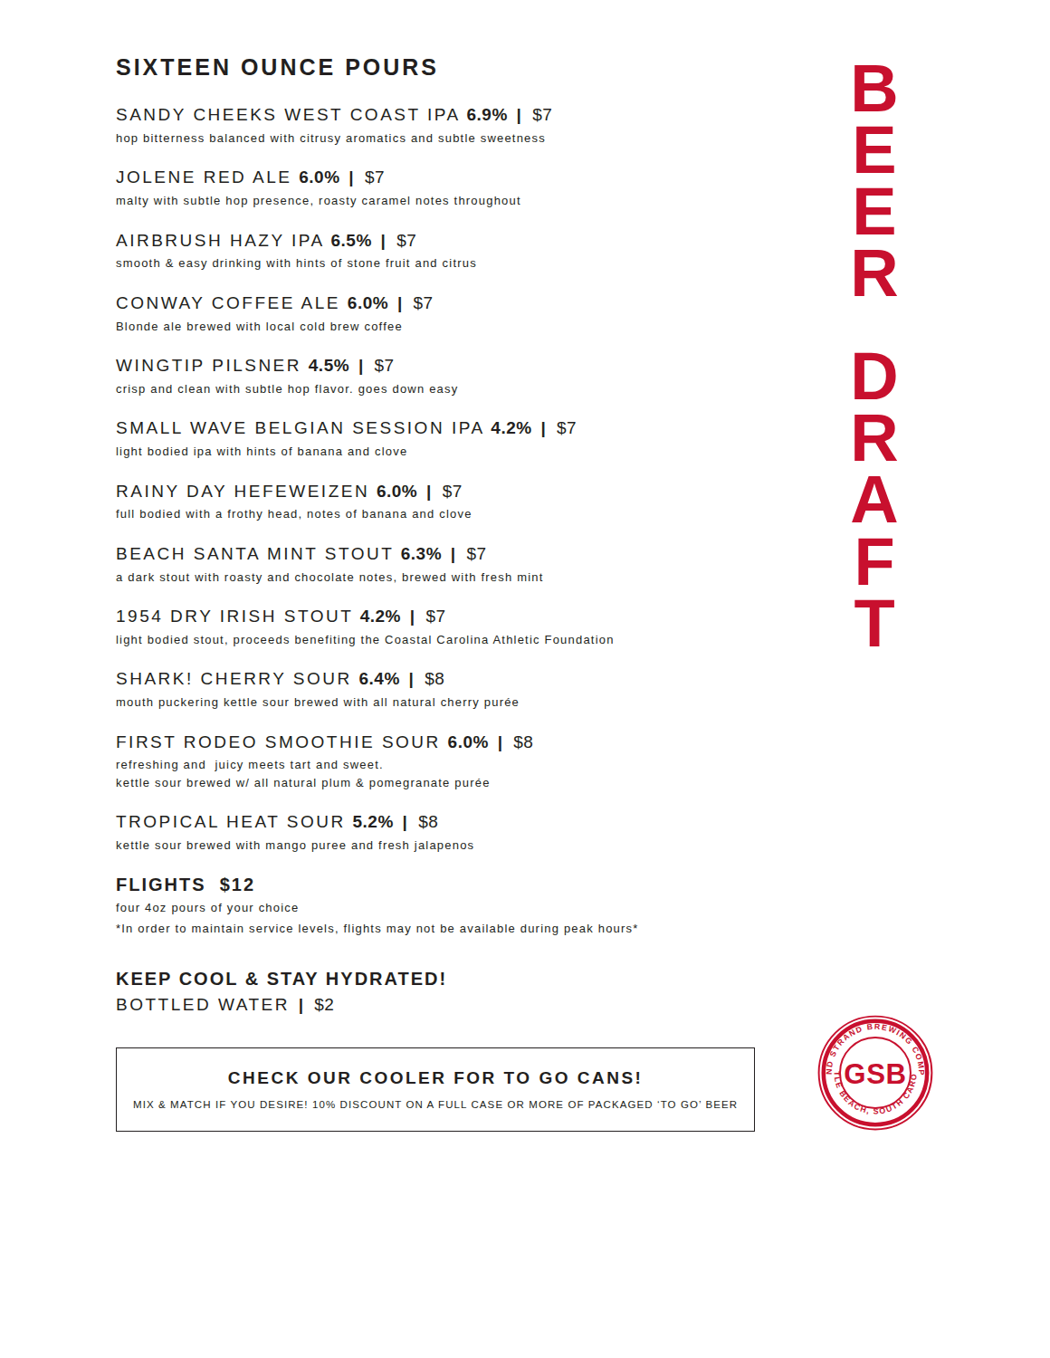Sixteen Ounce Pours
Sandy Cheeks West Coast IPA 6.9% | $7
hop bitterness balanced with citrusy aromatics and subtle sweetness
Jolene Red Ale 6.0% | $7
malty with subtle hop presence, roasty caramel notes throughout
Airbrush Hazy IPA 6.5% | $7
smooth & easy drinking with hints of stone fruit and citrus
Conway Coffee Ale 6.0% | $7
Blonde ale brewed with local cold brew coffee
Wingtip Pilsner 4.5% | $7
crisp and clean with subtle hop flavor. goes down easy
Small Wave Belgian Session IPA 4.2% | $7
light bodied IPA with hints of banana and clove
Rainy Day Hefeweizen 6.0% | $7
full bodied with a frothy head, notes of banana and clove
Beach Santa Mint Stout 6.3% | $7
a dark stout with roasty and chocolate notes, brewed with fresh mint
1954 Dry Irish Stout 4.2% | $7
light bodied stout, proceeds benefiting the Coastal Carolina Athletic Foundation
Shark! Cherry Sour 6.4% | $8
mouth puckering kettle sour brewed with all natural cherry purée
First Rodeo Smoothie Sour 6.0% | $8
refreshing and juicy meets tart and sweet.
kettle sour brewed w/ all natural plum & pomegranate purée
Tropical Heat Sour 5.2% | $8
kettle sour brewed with mango puree and fresh jalapenos
Flights $12
four 4oz pours of your choice
*In order to maintain service levels, flights may not be available during peak hours*
Keep Cool & Stay Hydrated!
Bottled Water | $2
B E E R
D R A F T
Check Our Cooler For To Go Cans!
Mix & match if you desire! 10% discount on a full case or more of packaged ‘to go’ beer
• GRAND STRAND BREWING COMPANY • • MYRTLE BEACH, SOUTH CAROLINA • GSB